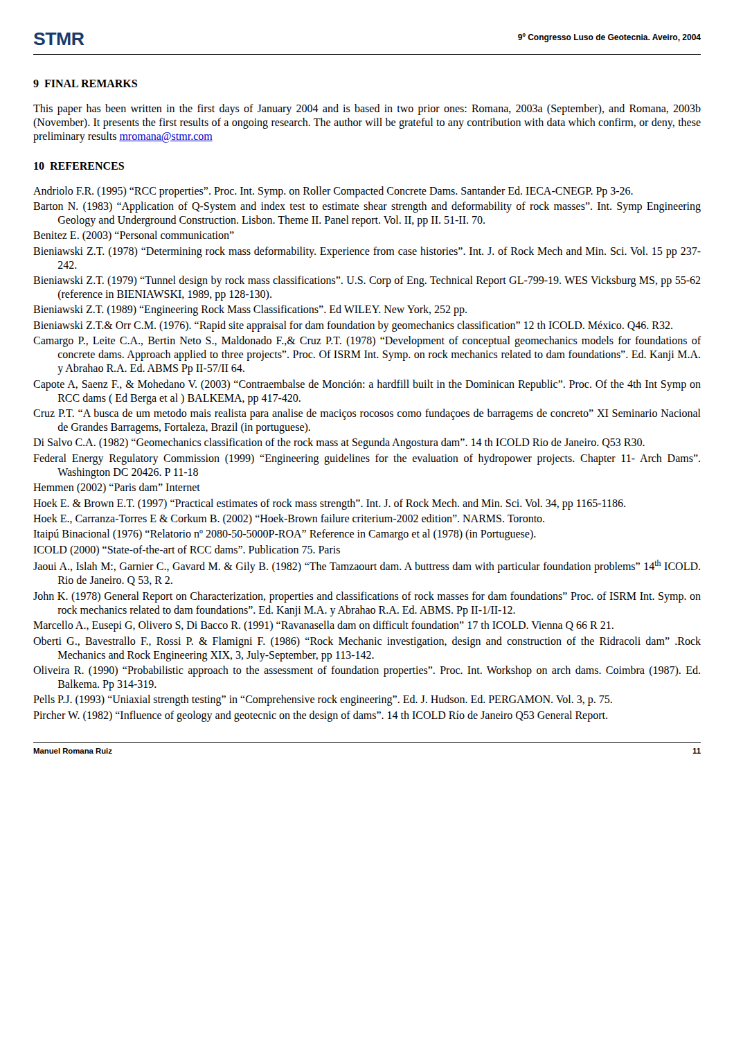STMR
9º Congresso Luso de Geotecnia. Aveiro, 2004
9 FINAL REMARKS
This paper has been written in the first days of January 2004 and is based in two prior ones: Romana, 2003a (September), and Romana, 2003b (November). It presents the first results of a ongoing research. The author will be grateful to any contribution with data which confirm, or deny, these preliminary results mromana@stmr.com
10 REFERENCES
Andriolo F.R. (1995) “RCC properties”. Proc. Int. Symp. on Roller Compacted Concrete Dams. Santander Ed. IECA-CNEGP. Pp 3-26.
Barton N. (1983) “Application of Q-System and index test to estimate shear strength and deformability of rock masses”. Int. Symp Engineering Geology and Underground Construction. Lisbon. Theme II. Panel report. Vol. II, pp II. 51-II. 70.
Benitez E. (2003) “Personal communication”
Bieniawski Z.T. (1978) “Determining rock mass deformability. Experience from case histories”. Int. J. of Rock Mech and Min. Sci. Vol. 15 pp 237-242.
Bieniawski Z.T. (1979) “Tunnel design by rock mass classifications”. U.S. Corp of Eng. Technical Report GL-799-19. WES Vicksburg MS, pp 55-62 (reference in BIENIAWSKI, 1989, pp 128-130).
Bieniawski Z.T. (1989) “Engineering Rock Mass Classifications”. Ed WILEY. New York, 252 pp.
Bieniawski Z.T.& Orr C.M. (1976). “Rapid site appraisal for dam foundation by geomechanics classification” 12 th ICOLD. México. Q46. R32.
Camargo P., Leite C.A., Bertin Neto S., Maldonado F.,& Cruz P.T. (1978) “Development of conceptual geomechanics models for foundations of concrete dams. Approach applied to three projects”. Proc. Of ISRM Int. Symp. on rock mechanics related to dam foundations”. Ed. Kanji M.A. y Abrahao R.A. Ed. ABMS Pp II-57/II 64.
Capote A, Saenz F., & Mohedano V. (2003) “Contraembalse de Monción: a hardfill built in the Dominican Republic”. Proc. Of the 4th Int Symp on RCC dams ( Ed Berga et al ) BALKEMA, pp 417-420.
Cruz P.T. “A busca de um metodo mais realista para analise de maciços rocosos como fundaçoes de barragems de concreto” XI Seminario Nacional de Grandes Barragems, Fortaleza, Brazil (in portuguese).
Di Salvo C.A. (1982) “Geomechanics classification of the rock mass at Segunda Angostura dam”. 14 th ICOLD Rio de Janeiro. Q53 R30.
Federal Energy Regulatory Commission (1999) “Engineering guidelines for the evaluation of hydropower projects. Chapter 11- Arch Dams”. Washington DC 20426. P 11-18
Hemmen (2002) “Paris dam” Internet
Hoek E. & Brown E.T. (1997) “Practical estimates of rock mass strength”. Int. J. of Rock Mech. and Min. Sci. Vol. 34, pp 1165-1186.
Hoek E., Carranza-Torres E & Corkum B. (2002) “Hoek-Brown failure criterium-2002 edition”. NARMS. Toronto.
Itaipú Binacional (1976) “Relatorio nº 2080-50-5000P-ROA” Reference in Camargo et al (1978) (in Portuguese).
ICOLD (2000) “State-of-the-art of RCC dams”. Publication 75. Paris
Jaoui A., Islah M:, Garnier C., Gavard M. & Gily B. (1982) “The Tamzaourt dam. A buttress dam with particular foundation problems” 14th ICOLD. Rio de Janeiro. Q 53, R 2.
John K. (1978) General Report on Characterization, properties and classifications of rock masses for dam foundations” Proc. of ISRM Int. Symp. on rock mechanics related to dam foundations”. Ed. Kanji M.A. y Abrahao R.A. Ed. ABMS. Pp II-1/II-12.
Marcello A., Eusepi G, Olivero S, Di Bacco R. (1991) “Ravanasella dam on difficult foundation” 17 th ICOLD. Vienna Q 66 R 21.
Oberti G., Bavestrallo F., Rossi P. & Flamigni F. (1986) “Rock Mechanic investigation, design and construction of the Ridracoli dam” .Rock Mechanics and Rock Engineering XIX, 3, July-September, pp 113-142.
Oliveira R. (1990) “Probabilistic approach to the assessment of foundation properties”. Proc. Int. Workshop on arch dams. Coimbra (1987). Ed. Balkema. Pp 314-319.
Pells P.J. (1993) “Uniaxial strength testing” in “Comprehensive rock engineering”. Ed. J. Hudson. Ed. PERGAMON. Vol. 3, p. 75.
Pircher W. (1982) “Influence of geology and geotecnic on the design of dams”. 14 th ICOLD Río de Janeiro Q53 General Report.
Manuel Romana Ruiz 11